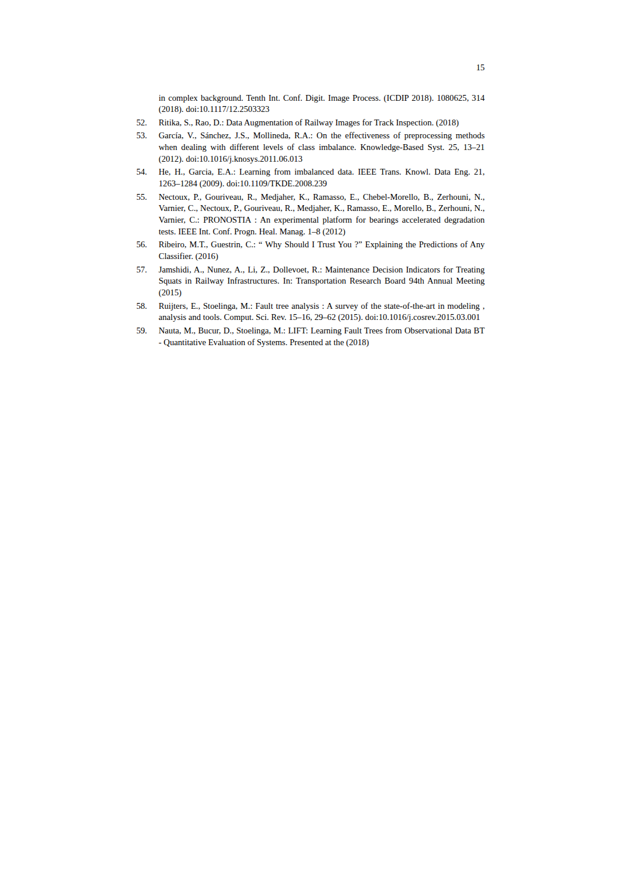15
in complex background. Tenth Int. Conf. Digit. Image Process. (ICDIP 2018). 1080625, 314 (2018). doi:10.1117/12.2503323
52. Ritika, S., Rao, D.: Data Augmentation of Railway Images for Track Inspection. (2018)
53. García, V., Sánchez, J.S., Mollineda, R.A.: On the effectiveness of preprocessing methods when dealing with different levels of class imbalance. Knowledge-Based Syst. 25, 13–21 (2012). doi:10.1016/j.knosys.2011.06.013
54. He, H., Garcia, E.A.: Learning from imbalanced data. IEEE Trans. Knowl. Data Eng. 21, 1263–1284 (2009). doi:10.1109/TKDE.2008.239
55. Nectoux, P., Gouriveau, R., Medjaher, K., Ramasso, E., Chebel-Morello, B., Zerhouni, N., Varnier, C., Nectoux, P., Gouriveau, R., Medjaher, K., Ramasso, E., Morello, B., Zerhouni, N., Varnier, C.: PRONOSTIA : An experimental platform for bearings accelerated degradation tests. IEEE Int. Conf. Progn. Heal. Manag. 1–8 (2012)
56. Ribeiro, M.T., Guestrin, C.: “ Why Should I Trust You ?” Explaining the Predictions of Any Classifier. (2016)
57. Jamshidi, A., Nunez, A., Li, Z., Dollevoet, R.: Maintenance Decision Indicators for Treating Squats in Railway Infrastructures. In: Transportation Research Board 94th Annual Meeting (2015)
58. Ruijters, E., Stoelinga, M.: Fault tree analysis : A survey of the state-of-the-art in modeling , analysis and tools. Comput. Sci. Rev. 15–16, 29–62 (2015). doi:10.1016/j.cosrev.2015.03.001
59. Nauta, M., Bucur, D., Stoelinga, M.: LIFT: Learning Fault Trees from Observational Data BT - Quantitative Evaluation of Systems. Presented at the (2018)